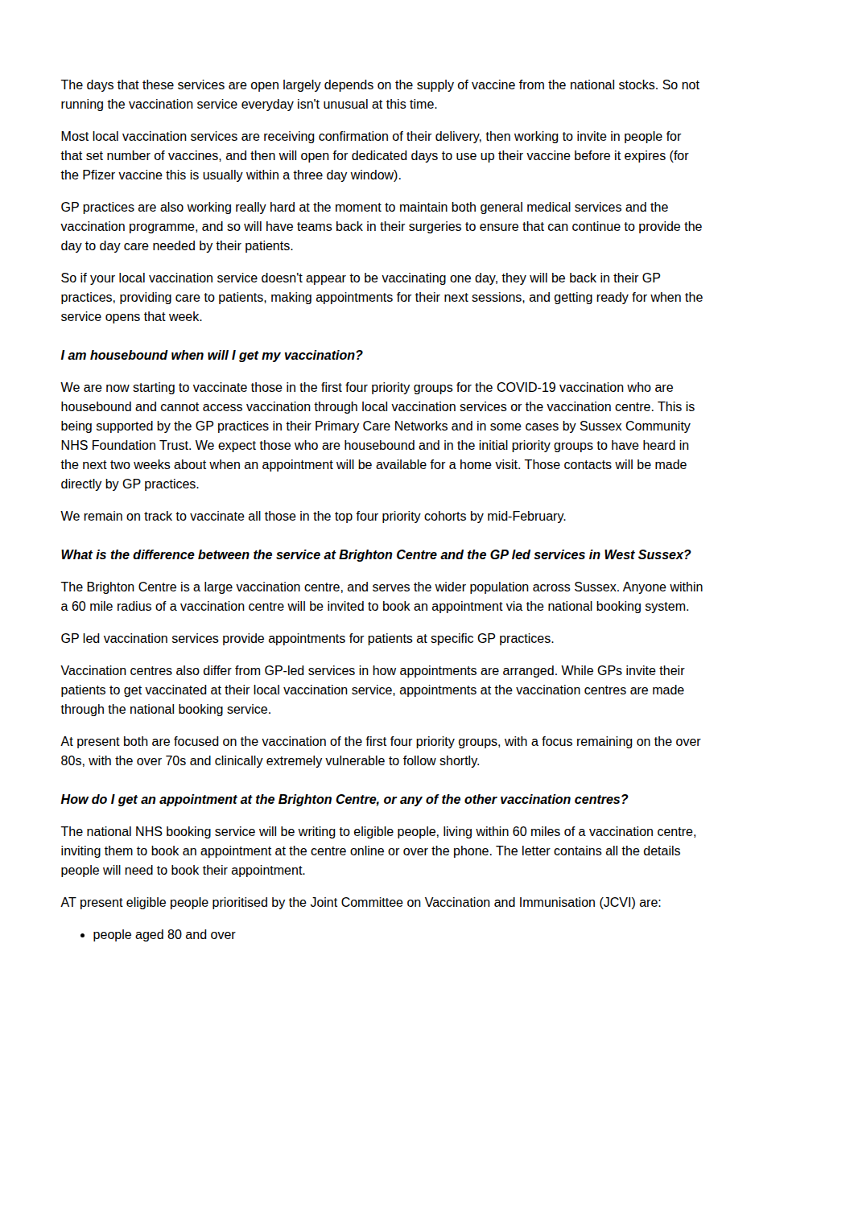The days that these services are open largely depends on the supply of vaccine from the national stocks. So not running the vaccination service everyday isn't unusual at this time.
Most local vaccination services are receiving confirmation of their delivery, then working to invite in people for that set number of vaccines, and then will open for dedicated days to use up their vaccine before it expires (for the Pfizer vaccine this is usually within a three day window).
GP practices are also working really hard at the moment to maintain both general medical services and the vaccination programme, and so will have teams back in their surgeries to ensure that can continue to provide the day to day care needed by their patients.
So if your local vaccination service doesn't appear to be vaccinating one day, they will be back in their GP practices, providing care to patients, making appointments for their next sessions, and getting ready for when the service opens that week.
I am housebound when will I get my vaccination?
We are now starting to vaccinate those in the first four priority groups for the COVID-19 vaccination who are housebound and cannot access vaccination through local vaccination services or the vaccination centre. This is being supported by the GP practices in their Primary Care Networks and in some cases by Sussex Community NHS Foundation Trust. We expect those who are housebound and in the initial priority groups to have heard in the next two weeks about when an appointment will be available for a home visit. Those contacts will be made directly by GP practices.
We remain on track to vaccinate all those in the top four priority cohorts by mid-February.
What is the difference between the service at Brighton Centre and the GP led services in West Sussex?
The Brighton Centre is a large vaccination centre, and serves the wider population across Sussex. Anyone within a 60 mile radius of a vaccination centre will be invited to book an appointment via the national booking system.
GP led vaccination services provide appointments for patients at specific GP practices.
Vaccination centres also differ from GP-led services in how appointments are arranged. While GPs invite their patients to get vaccinated at their local vaccination service, appointments at the vaccination centres are made through the national booking service.
At present both are focused on the vaccination of the first four priority groups, with a focus remaining on the over 80s, with the over 70s and clinically extremely vulnerable to follow shortly.
How do I get an appointment at the Brighton Centre, or any of the other vaccination centres?
The national NHS booking service will be writing to eligible people, living within 60 miles of a vaccination centre, inviting them to book an appointment at the centre online or over the phone. The letter contains all the details people will need to book their appointment.
AT present eligible people prioritised by the Joint Committee on Vaccination and Immunisation (JCVI) are:
people aged 80 and over